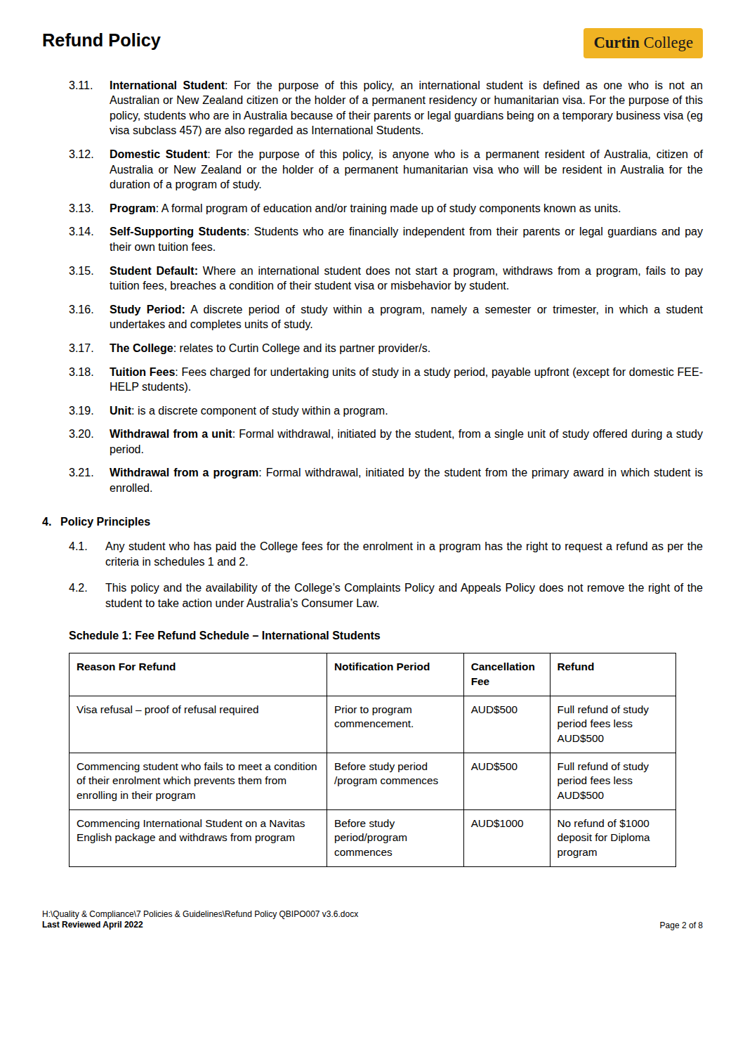Refund Policy
Curtin College
3.11. International Student: For the purpose of this policy, an international student is defined as one who is not an Australian or New Zealand citizen or the holder of a permanent residency or humanitarian visa. For the purpose of this policy, students who are in Australia because of their parents or legal guardians being on a temporary business visa (eg visa subclass 457) are also regarded as International Students.
3.12. Domestic Student: For the purpose of this policy, is anyone who is a permanent resident of Australia, citizen of Australia or New Zealand or the holder of a permanent humanitarian visa who will be resident in Australia for the duration of a program of study.
3.13. Program: A formal program of education and/or training made up of study components known as units.
3.14. Self-Supporting Students: Students who are financially independent from their parents or legal guardians and pay their own tuition fees.
3.15. Student Default: Where an international student does not start a program, withdraws from a program, fails to pay tuition fees, breaches a condition of their student visa or misbehavior by student.
3.16. Study Period: A discrete period of study within a program, namely a semester or trimester, in which a student undertakes and completes units of study.
3.17. The College: relates to Curtin College and its partner provider/s.
3.18. Tuition Fees: Fees charged for undertaking units of study in a study period, payable upfront (except for domestic FEE-HELP students).
3.19. Unit: is a discrete component of study within a program.
3.20. Withdrawal from a unit: Formal withdrawal, initiated by the student, from a single unit of study offered during a study period.
3.21. Withdrawal from a program: Formal withdrawal, initiated by the student from the primary award in which student is enrolled.
4. Policy Principles
4.1. Any student who has paid the College fees for the enrolment in a program has the right to request a refund as per the criteria in schedules 1 and 2.
4.2. This policy and the availability of the College’s Complaints Policy and Appeals Policy does not remove the right of the student to take action under Australia’s Consumer Law.
Schedule 1: Fee Refund Schedule – International Students
| Reason For Refund | Notification Period | Cancellation Fee | Refund |
| --- | --- | --- | --- |
| Visa refusal – proof of refusal required | Prior to program commencement. | AUD$500 | Full refund of study period fees less AUD$500 |
| Commencing student who fails to meet a condition of their enrolment which prevents them from enrolling in their program | Before study period /program commences | AUD$500 | Full refund of study period fees less AUD$500 |
| Commencing International Student on a Navitas English package and withdraws from program | Before study period/program commences | AUD$1000 | No refund of $1000 deposit for Diploma program |
H:\Quality & Compliance\7 Policies & Guidelines\Refund Policy QBIPO007 v3.6.docx
Last Reviewed April 2022
Page 2 of 8